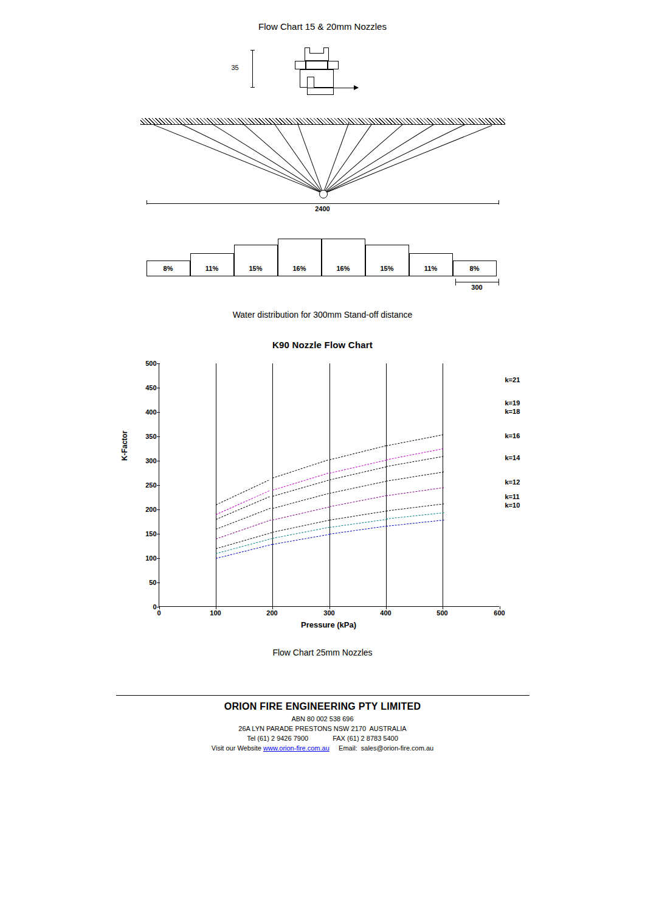Flow Chart 15 & 20mm Nozzles
35
2400
8%
11%
15%
16%
16%
15%
11%
8%
300
Water distribution for 300mm Stand-off distance
K90 Nozzle Flow Chart
K-Factor
500
450
400
350
300
250
200
150
100
50
0
0
100
200
300
400
500
600
k=21
k=19
k=18
k=16
k=14
k=12
k=11
k=10
Pressure (kPa)
Flow Chart 25mm Nozzles
ORION FIRE ENGINEERING PTY LIMITED
ABN 80 002 538 696
26A LYN PARADE PRESTONS NSW 2170 AUSTRALIA
Tel (61) 2 9426 7900 FAX (61) 2 8783 5400
Visit our Website www.orion-fire.com.au Email: sales@orion-fire.com.au